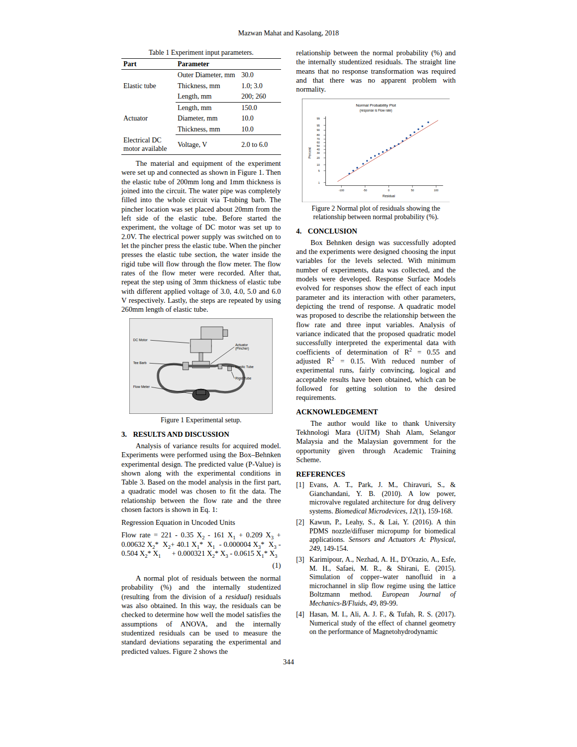Mazwan Mahat and Kasolang, 2018
Table 1 Experiment input parameters.
| Part | Parameter | |
| --- | --- | --- |
| Elastic tube | Outer Diameter, mm | 30.0 |
| Thickness, mm | 1.0; 3.0 |
| Length, mm | 200; 260 |
| Actuator | Length, mm | 150.0 |
| Diameter, mm | 10.0 |
| Thickness, mm | 10.0 |
| Electrical DC motor available | Voltage, V | 2.0 to 6.0 |
The material and equipment of the experiment were set up and connected as shown in Figure 1. Then the elastic tube of 200mm long and 1mm thickness is joined into the circuit. The water pipe was completely filled into the whole circuit via T-tubing barb. The pincher location was set placed about 20mm from the left side of the elastic tube. Before started the experiment, the voltage of DC motor was set up to 2.0V. The electrical power supply was switched on to let the pincher press the elastic tube. When the pincher presses the elastic tube section, the water inside the rigid tube will flow through the flow meter. The flow rates of the flow meter were recorded. After that, repeat the step using of 3mm thickness of elastic tube with different applied voltage of 3.0, 4.0, 5.0 and 6.0 V respectively. Lastly, the steps are repeated by using 260mm length of elastic tube.
DC Motor Tee Barb Flow Meter Actuator (Pincher) Elastic Tube Rigid Tube
Figure 1 Experimental setup.
3. Results and Discussion
Analysis of variance results for acquired model. Experiments were performed using the Box–Behnken experimental design. The predicted value (P-Value) is shown along with the experimental conditions in Table 3. Based on the model analysis in the first part, a quadratic model was chosen to fit the data. The relationship between the flow rate and the three chosen factors is shown in Eq. 1:
Regression Equation in Uncoded Units
Flow rate = 221 - 0.35 X2 - 161 X1 + 0.209 X3 + 0.00632 X2* X2+ 40.1 X1* X1 - 0.000004 X3* X3 - 0.504 X2* X1 + 0.000321 X2* X3 - 0.0615 X1* X3
(1)
A normal plot of residuals between the normal probability (%) and the internally studentized (resulting from the division of a residual) residuals was also obtained. In this way, the residuals can be checked to determine how well the model satisfies the assumptions of ANOVA, and the internally studentized residuals can be used to measure the standard deviations separating the experimental and predicted values. Figure 2 shows the
relationship between the normal probability (%) and the internally studentized residuals. The straight line means that no response transformation was required and that there was no apparent problem with normality.
Normal Probability Plot (response is Flow rate) 99 95 90 80 70 60 50 40 30 20 10 5 1 -100 -50 0 50 100 Residual Percent
Figure 2 Normal plot of residuals showing the relationship between normal probability (%).
4. Conclusion
Box Behnken design was successfully adopted and the experiments were designed choosing the input variables for the levels selected. With minimum number of experiments, data was collected, and the models were developed. Response Surface Models evolved for responses show the effect of each input parameter and its interaction with other parameters, depicting the trend of response. A quadratic model was proposed to describe the relationship between the flow rate and three input variables. Analysis of variance indicated that the proposed quadratic model successfully interpreted the experimental data with coefficients of determination of R2 = 0.55 and adjusted R2 = 0.15. With reduced number of experimental runs, fairly convincing, logical and acceptable results have been obtained, which can be followed for getting solution to the desired requirements.
Acknowledgement
The author would like to thank University Tekhnologi Mara (UiTM) Shah Alam, Selangor Malaysia and the Malaysian government for the opportunity given through Academic Training Scheme.
References
[1] Evans, A. T., Park, J. M., Chiravuri, S., & Gianchandani, Y. B. (2010). A low power, microvalve regulated architecture for drug delivery systems. Biomedical Microdevices, 12(1), 159-168.
[2] Kawun, P., Leahy, S., & Lai, Y. (2016). A thin PDMS nozzle/diffuser micropump for biomedical applications. Sensors and Actuators A: Physical, 249, 149-154.
[3] Karimipour, A., Nezhad, A. H., D’Orazio, A., Esfe, M. H., Safaei, M. R., & Shirani, E. (2015). Simulation of copper–water nanofluid in a microchannel in slip flow regime using the lattice Boltzmann method. European Journal of Mechanics-B/Fluids, 49, 89-99.
[4] Hasan, M. I., Ali, A. J. F., & Tufah, R. S. (2017). Numerical study of the effect of channel geometry on the performance of Magnetohydrodynamic
344